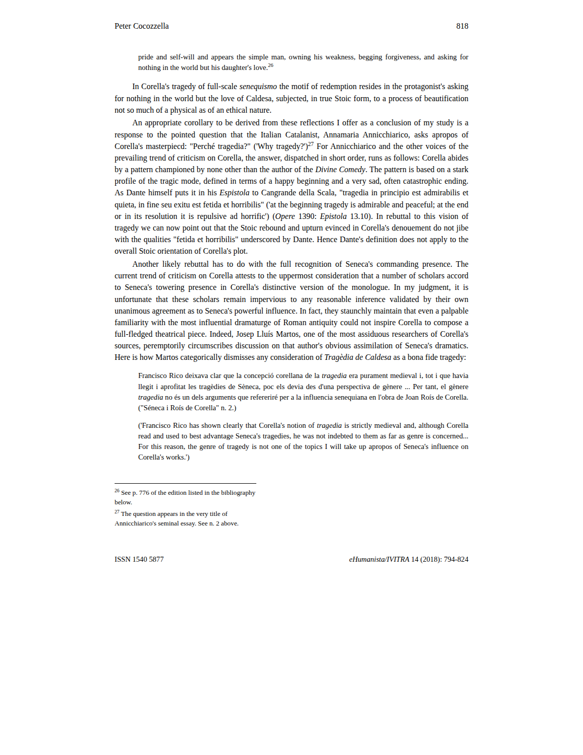Peter Cocozzella 818
pride and self-will and appears the simple man, owning his weakness, begging forgiveness, and asking for nothing in the world but his daughter's love.26
In Corella's tragedy of full-scale senequismo the motif of redemption resides in the protagonist's asking for nothing in the world but the love of Caldesa, subjected, in true Stoic form, to a process of beautification not so much of a physical as of an ethical nature.
An appropriate corollary to be derived from these reflections I offer as a conclusion of my study is a response to the pointed question that the Italian Catalanist, Annamaria Annicchiarico, asks apropos of Corella's masterpiecd: "Perché tragedia?" ('Why tragedy?')27 For Annicchiarico and the other voices of the prevailing trend of criticism on Corella, the answer, dispatched in short order, runs as follows: Corella abides by a pattern championed by none other than the author of the Divine Comedy. The pattern is based on a stark profile of the tragic mode, defined in terms of a happy beginning and a very sad, often catastrophic ending. As Dante himself puts it in his Espistola to Cangrande della Scala, "tragedia in principio est admirabilis et quieta, in fine seu exitu est fetida et horribilis" ('at the beginning tragedy is admirable and peaceful; at the end or in its resolution it is repulsive ad horrific') (Opere 1390: Epistola 13.10). In rebuttal to this vision of tragedy we can now point out that the Stoic rebound and upturn evinced in Corella's denouement do not jibe with the qualities "fetida et horribilis" underscored by Dante. Hence Dante's definition does not apply to the overall Stoic orientation of Corella's plot.
Another likely rebuttal has to do with the full recognition of Seneca's commanding presence. The current trend of criticism on Corella attests to the uppermost consideration that a number of scholars accord to Seneca's towering presence in Corella's distinctive version of the monologue. In my judgment, it is unfortunate that these scholars remain impervious to any reasonable inference validated by their own unanimous agreement as to Seneca's powerful influence. In fact, they staunchly maintain that even a palpable familiarity with the most influential dramaturge of Roman antiquity could not inspire Corella to compose a full-fledged theatrical piece. Indeed, Josep Lluís Martos, one of the most assiduous researchers of Corella's sources, peremptorily circumscribes discussion on that author's obvious assimilation of Seneca's dramatics. Here is how Martos categorically dismisses any consideration of Tragèdia de Caldesa as a bona fide tragedy:
Francisco Rico deixava clar que la concepció corellana de la tragedia era purament medieval i, tot i que havia llegit i aprofitat les tragèdies de Sèneca, poc els devia des d'una perspectiva de gènere ... Per tant, el gènere tragedia no és un dels arguments que refereriré per a la influencia senequiana en l'obra de Joan Roís de Corella. ("Séneca i Roís de Corella" n. 2.)
('Francisco Rico has shown clearly that Corella's notion of tragedia is strictly medieval and, although Corella read and used to best advantage Seneca's tragedies, he was not indebted to them as far as genre is concerned... For this reason, the genre of tragedy is not one of the topics I will take up apropos of Seneca's influence on Corella's works.')
26 See p. 776 of the edition listed in the bibliography below.
27 The question appears in the very title of Annicchiarico's seminal essay. See n. 2 above.
ISSN 1540 5877 eHumanista/IVITRA 14 (2018): 794-824